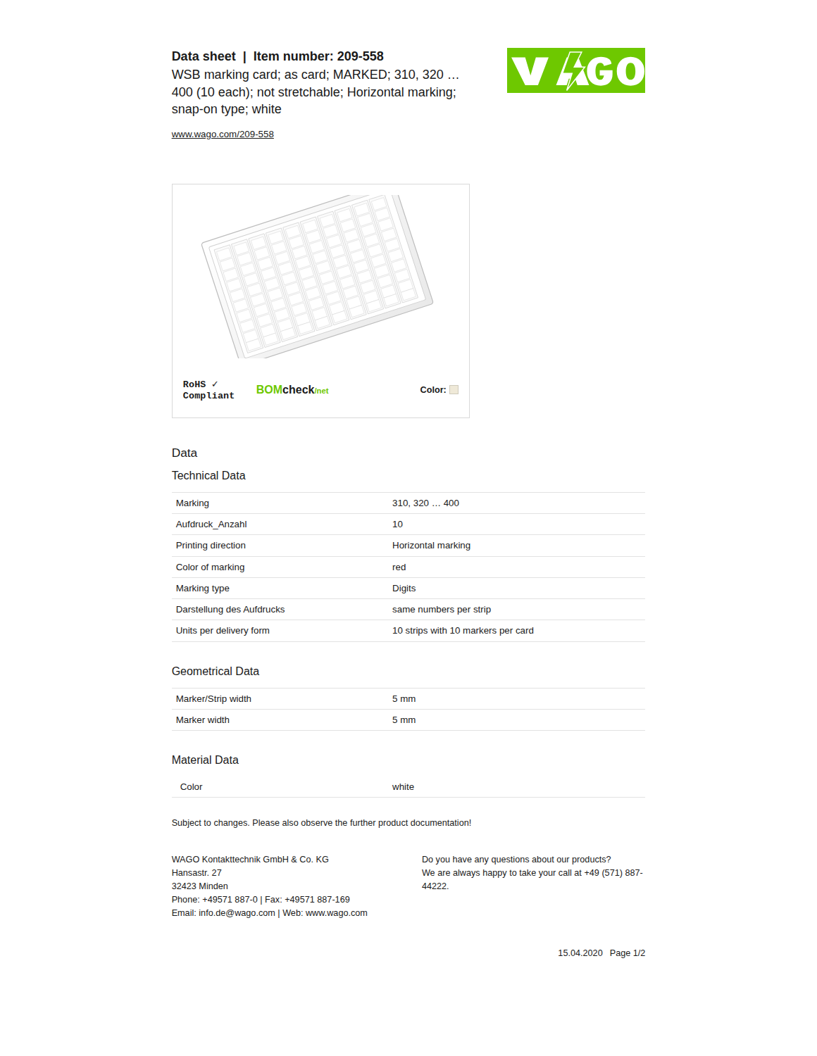Data sheet | Item number: 209-558
WSB marking card; as card; MARKED; 310, 320 … 400 (10 each); not stretchable; Horizontal marking; snap-on type; white
www.wago.com/209-558
RoHS ✓
Compliant
BOMcheck/net
Color:
Data
Technical Data
| Marking | 310, 320 … 400 |
| Aufdruck_Anzahl | 10 |
| Printing direction | Horizontal marking |
| Color of marking | red |
| Marking type | Digits |
| Darstellung des Aufdrucks | same numbers per strip |
| Units per delivery form | 10 strips with 10 markers per card |
Geometrical Data
| Marker/Strip width | 5 mm |
| Marker width | 5 mm |
Material Data
| Color | white |
Subject to changes. Please also observe the further product documentation!
WAGO Kontakttechnik GmbH & Co. KG
Hansastr. 27
32423 Minden
Phone: +49571 887-0 | Fax: +49571 887-169
Email: info.de@wago.com | Web: www.wago.com
Do you have any questions about our products?
We are always happy to take your call at +49 (571) 887-44222.
15.04.2020 Page 1/2